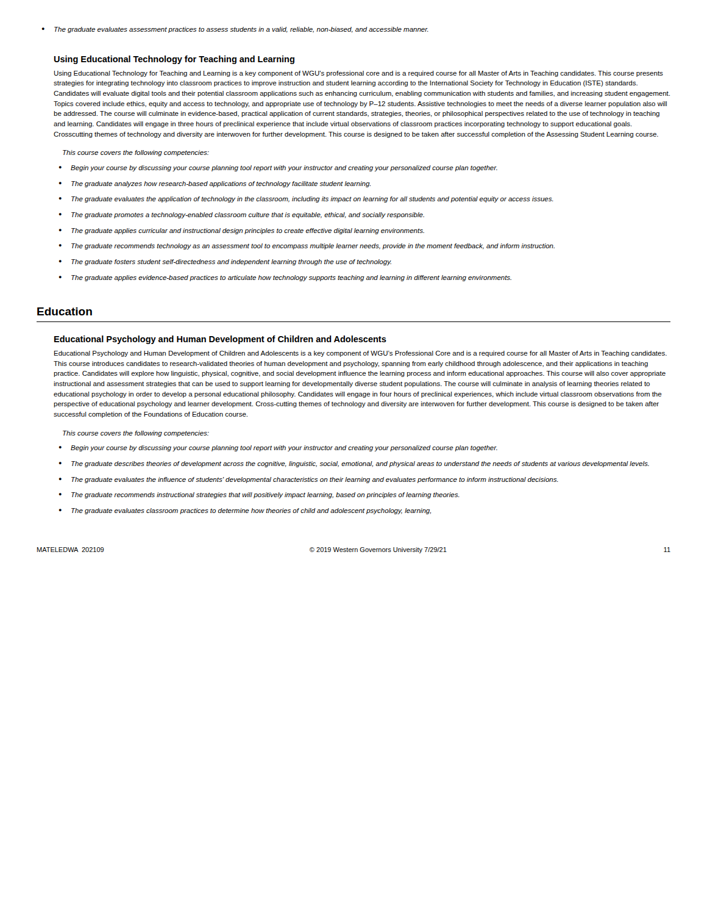The graduate evaluates assessment practices to assess students in a valid, reliable, non-biased, and accessible manner.
Using Educational Technology for Teaching and Learning
Using Educational Technology for Teaching and Learning is a key component of WGU's professional core and is a required course for all Master of Arts in Teaching candidates. This course presents strategies for integrating technology into classroom practices to improve instruction and student learning according to the International Society for Technology in Education (ISTE) standards. Candidates will evaluate digital tools and their potential classroom applications such as enhancing curriculum, enabling communication with students and families, and increasing student engagement. Topics covered include ethics, equity and access to technology, and appropriate use of technology by P–12 students. Assistive technologies to meet the needs of a diverse learner population also will be addressed. The course will culminate in evidence-based, practical application of current standards, strategies, theories, or philosophical perspectives related to the use of technology in teaching and learning. Candidates will engage in three hours of preclinical experience that include virtual observations of classroom practices incorporating technology to support educational goals. Crosscutting themes of technology and diversity are interwoven for further development. This course is designed to be taken after successful completion of the Assessing Student Learning course.
This course covers the following competencies:
Begin your course by discussing your course planning tool report with your instructor and creating your personalized course plan together.
The graduate analyzes how research-based applications of technology facilitate student learning.
The graduate evaluates the application of technology in the classroom, including its impact on learning for all students and potential equity or access issues.
The graduate promotes a technology-enabled classroom culture that is equitable, ethical, and socially responsible.
The graduate applies curricular and instructional design principles to create effective digital learning environments.
The graduate recommends technology as an assessment tool to encompass multiple learner needs, provide in the moment feedback, and inform instruction.
The graduate fosters student self-directedness and independent learning through the use of technology.
The graduate applies evidence-based practices to articulate how technology supports teaching and learning in different learning environments.
Education
Educational Psychology and Human Development of Children and Adolescents
Educational Psychology and Human Development of Children and Adolescents is a key component of WGU’s Professional Core and is a required course for all Master of Arts in Teaching candidates. This course introduces candidates to research-validated theories of human development and psychology, spanning from early childhood through adolescence, and their applications in teaching practice. Candidates will explore how linguistic, physical, cognitive, and social development influence the learning process and inform educational approaches. This course will also cover appropriate instructional and assessment strategies that can be used to support learning for developmentally diverse student populations. The course will culminate in analysis of learning theories related to educational psychology in order to develop a personal educational philosophy. Candidates will engage in four hours of preclinical experiences, which include virtual classroom observations from the perspective of educational psychology and learner development. Cross-cutting themes of technology and diversity are interwoven for further development. This course is designed to be taken after successful completion of the Foundations of Education course.
This course covers the following competencies:
Begin your course by discussing your course planning tool report with your instructor and creating your personalized course plan together.
The graduate describes theories of development across the cognitive, linguistic, social, emotional, and physical areas to understand the needs of students at various developmental levels.
The graduate evaluates the influence of students' developmental characteristics on their learning and evaluates performance to inform instructional decisions.
The graduate recommends instructional strategies that will positively impact learning, based on principles of learning theories.
The graduate evaluates classroom practices to determine how theories of child and adolescent psychology, learning,
MATELEDWA 202109
© 2019 Western Governors University 7/29/21
11